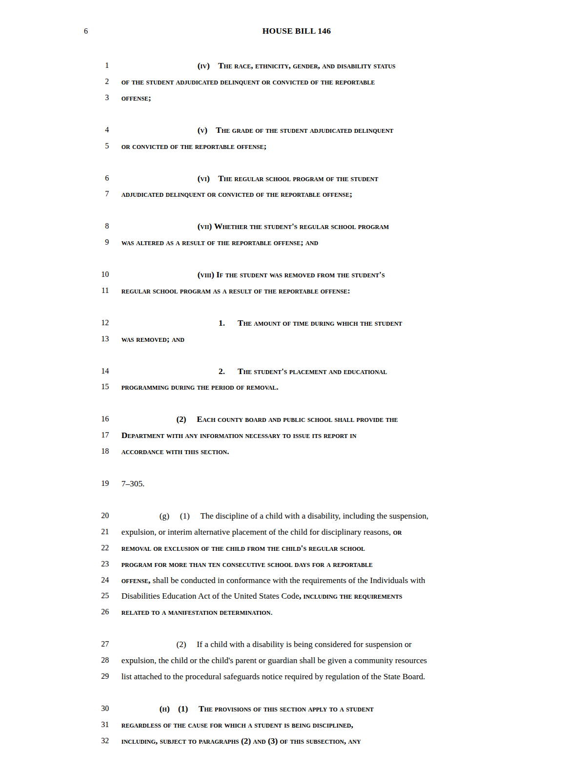6
HOUSE BILL 146
1
(iv) The race, ethnicity, gender, and disability status
2
of the student adjudicated delinquent or convicted of the reportable
3
offense;
4
(v) The grade of the student adjudicated delinquent
5
or convicted of the reportable offense;
6
(vi) The regular school program of the student
7
adjudicated delinquent or convicted of the reportable offense;
8
(vii) Whether the student's regular school program
9
was altered as a result of the reportable offense; and
10
(viii) If the student was removed from the student's
11
regular school program as a result of the reportable offense:
12
1. The amount of time during which the student
13
was removed; and
14
2. The student's placement and educational
15
programming during the period of removal.
16
(2) Each county board and public school shall provide the
17
Department with any information necessary to issue its report in
18
accordance with this section.
19
7–305.
20
(g) (1) The discipline of a child with a disability, including the suspension,
21
expulsion, or interim alternative placement of the child for disciplinary reasons, or
22
removal or exclusion of the child from the child's regular school
23
program for more than ten consecutive school days for a reportable
24
offense, shall be conducted in conformance with the requirements of the Individuals with
25
Disabilities Education Act of the United States Code, including the requirements
26
related to a manifestation determination.
27
(2) If a child with a disability is being considered for suspension or
28
expulsion, the child or the child's parent or guardian shall be given a community resources
29
list attached to the procedural safeguards notice required by regulation of the State Board.
30
(h) (1) The provisions of this section apply to a student
31
regardless of the cause for which a student is being disciplined,
32
including, subject to paragraphs (2) and (3) of this subsection, any